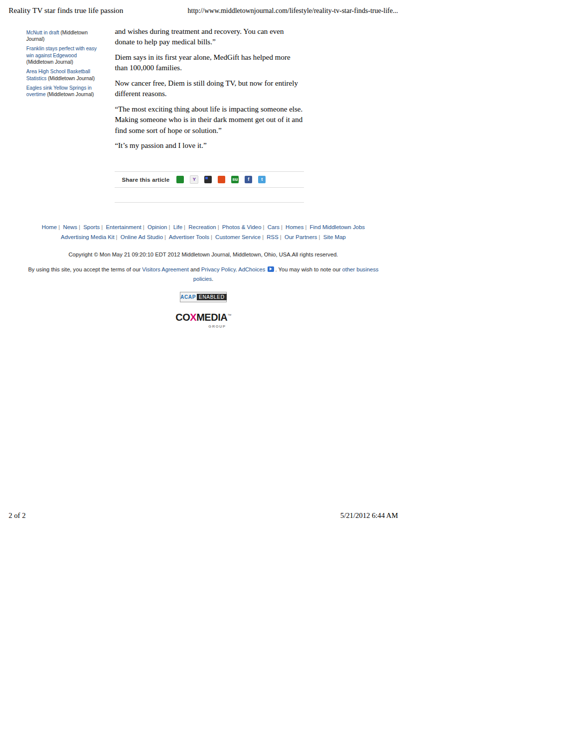Reality TV star finds true life passion http://www.middletownjournal.com/lifestyle/reality-tv-star-finds-true-life...
McNutt in draft (Middletown Journal)
Franklin stays perfect with easy win against Edgewood (Middletown Journal)
Area High School Basketball Statistics (Middletown Journal)
Eagles sink Yellow Springs in overtime (Middletown Journal)
and wishes during treatment and recovery. You can even donate to help pay medical bills.”
Diem says in its first year alone, MedGift has helped more than 100,000 families.
Now cancer free, Diem is still doing TV, but now for entirely different reasons.
“The most exciting thing about life is impacting someone else. Making someone who is in their dark moment get out of it and find some sort of hope or solution.”
“It’s my passion and I love it.”
Share this article Y su f t
Home| News| Sports| Entertainment| Opinion| Life| Recreation| Photos & Video| Cars| Homes| Find Middletown Jobs
Advertising Media Kit| Online Ad Studio| Advertiser Tools| Customer Service| RSS| Our Partners| Site Map
Copyright © Mon May 21 09:20:10 EDT 2012 Middletown Journal, Middletown, Ohio, USA.All rights reserved.
By using this site, you accept the terms of our Visitors Agreement and Privacy Policy. AdChoices . You may wish to note our other business policies.
ACAP ENABLED
COXMEDIA™GROUP
2 of 2 5/21/2012 6:44 AM